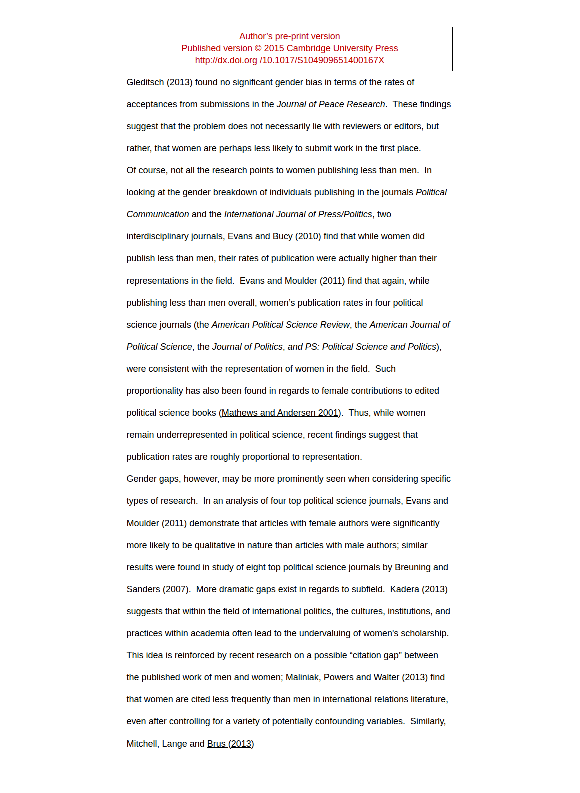Author’s pre-print version
Published version © 2015 Cambridge University Press
http://dx.doi.org /10.1017/S104909651400167X
Gleditsch (2013) found no significant gender bias in terms of the rates of acceptances from submissions in the Journal of Peace Research. These findings suggest that the problem does not necessarily lie with reviewers or editors, but rather, that women are perhaps less likely to submit work in the first place.
Of course, not all the research points to women publishing less than men. In looking at the gender breakdown of individuals publishing in the journals Political Communication and the International Journal of Press/Politics, two interdisciplinary journals, Evans and Bucy (2010) find that while women did publish less than men, their rates of publication were actually higher than their representations in the field. Evans and Moulder (2011) find that again, while publishing less than men overall, women’s publication rates in four political science journals (the American Political Science Review, the American Journal of Political Science, the Journal of Politics, and PS: Political Science and Politics), were consistent with the representation of women in the field. Such proportionality has also been found in regards to female contributions to edited political science books (Mathews and Andersen 2001). Thus, while women remain underrepresented in political science, recent findings suggest that publication rates are roughly proportional to representation.
Gender gaps, however, may be more prominently seen when considering specific types of research. In an analysis of four top political science journals, Evans and Moulder (2011) demonstrate that articles with female authors were significantly more likely to be qualitative in nature than articles with male authors; similar results were found in study of eight top political science journals by Breuning and Sanders (2007). More dramatic gaps exist in regards to subfield. Kadera (2013) suggests that within the field of international politics, the cultures, institutions, and practices within academia often lead to the undervaluing of women's scholarship. This idea is reinforced by recent research on a possible “citation gap” between the published work of men and women; Maliniak, Powers and Walter (2013) find that women are cited less frequently than men in international relations literature, even after controlling for a variety of potentially confounding variables. Similarly, Mitchell, Lange and Brus (2013)